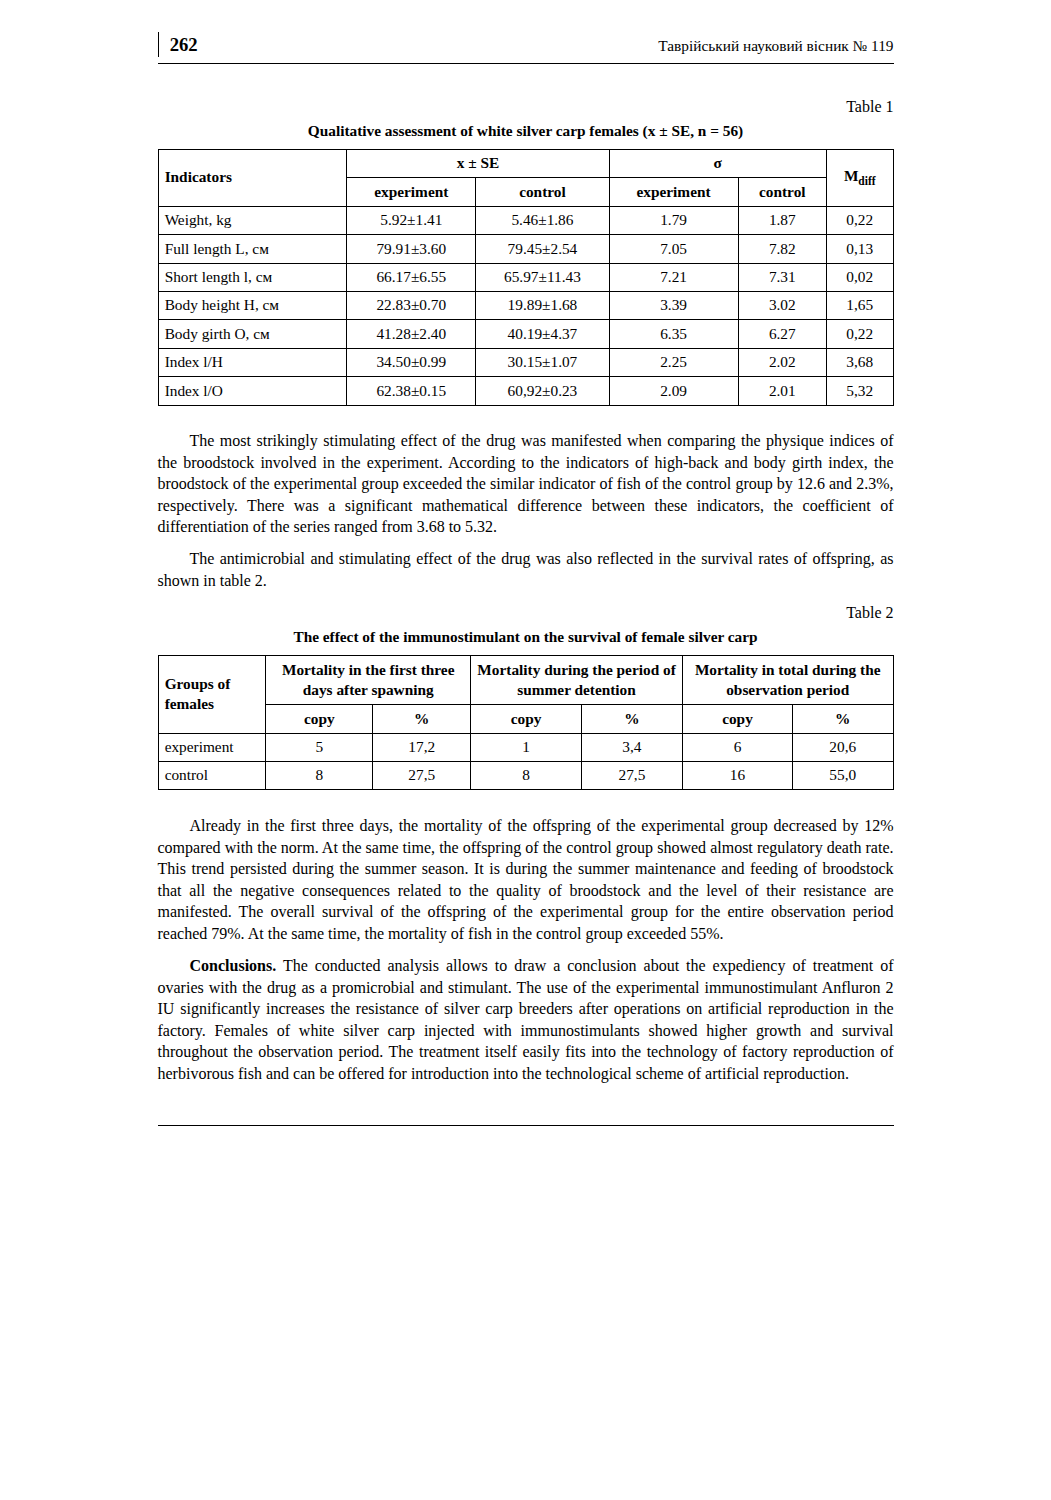262 Таврійський науковий вісник № 119
Table 1
Qualitative assessment of white silver carp females (x ± SE, n = 56)
| Indicators | x ± SE | σ | M diff |
| --- | --- | --- | --- |
| experiment | control | experiment | control |
| Weight, kg | 5.92±1.41 | 5.46±1.86 | 1.79 | 1.87 | 0,22 |
| Full length L, см | 79.91±3.60 | 79.45±2.54 | 7.05 | 7.82 | 0,13 |
| Short length l, см | 66.17±6.55 | 65.97±11.43 | 7.21 | 7.31 | 0,02 |
| Body height H, см | 22.83±0.70 | 19.89±1.68 | 3.39 | 3.02 | 1,65 |
| Body girth O, см | 41.28±2.40 | 40.19±4.37 | 6.35 | 6.27 | 0,22 |
| Index l/H | 34.50±0.99 | 30.15±1.07 | 2.25 | 2.02 | 3,68 |
| Index l/O | 62.38±0.15 | 60,92±0.23 | 2.09 | 2.01 | 5,32 |
The most strikingly stimulating effect of the drug was manifested when comparing the physique indices of the broodstock involved in the experiment. According to the indicators of high-back and body girth index, the broodstock of the experimental group exceeded the similar indicator of fish of the control group by 12.6 and 2.3%, respectively. There was a significant mathematical difference between these indicators, the coefficient of differentiation of the series ranged from 3.68 to 5.32.
The antimicrobial and stimulating effect of the drug was also reflected in the survival rates of offspring, as shown in table 2.
Table 2
The effect of the immunostimulant on the survival of female silver carp
| Groups of females | Mortality in the first three days after spawning | Mortality during the period of summer detention | Mortality in total during the observation period |
| --- | --- | --- | --- |
| copy | % | copy | % | copy | % |
| experiment | 5 | 17,2 | 1 | 3,4 | 6 | 20,6 |
| control | 8 | 27,5 | 8 | 27,5 | 16 | 55,0 |
Already in the first three days, the mortality of the offspring of the experimental group decreased by 12% compared with the norm. At the same time, the offspring of the control group showed almost regulatory death rate. This trend persisted during the summer season. It is during the summer maintenance and feeding of broodstock that all the negative consequences related to the quality of broodstock and the level of their resistance are manifested. The overall survival of the offspring of the experimental group for the entire observation period reached 79%. At the same time, the mortality of fish in the control group exceeded 55%.
Conclusions. The conducted analysis allows to draw a conclusion about the expediency of treatment of ovaries with the drug as a promicrobial and stimulant. The use of the experimental immunostimulant Anfluron 2 IU significantly increases the resistance of silver carp breeders after operations on artificial reproduction in the factory. Females of white silver carp injected with immunostimulants showed higher growth and survival throughout the observation period. The treatment itself easily fits into the technology of factory reproduction of herbivorous fish and can be offered for introduction into the technological scheme of artificial reproduction.